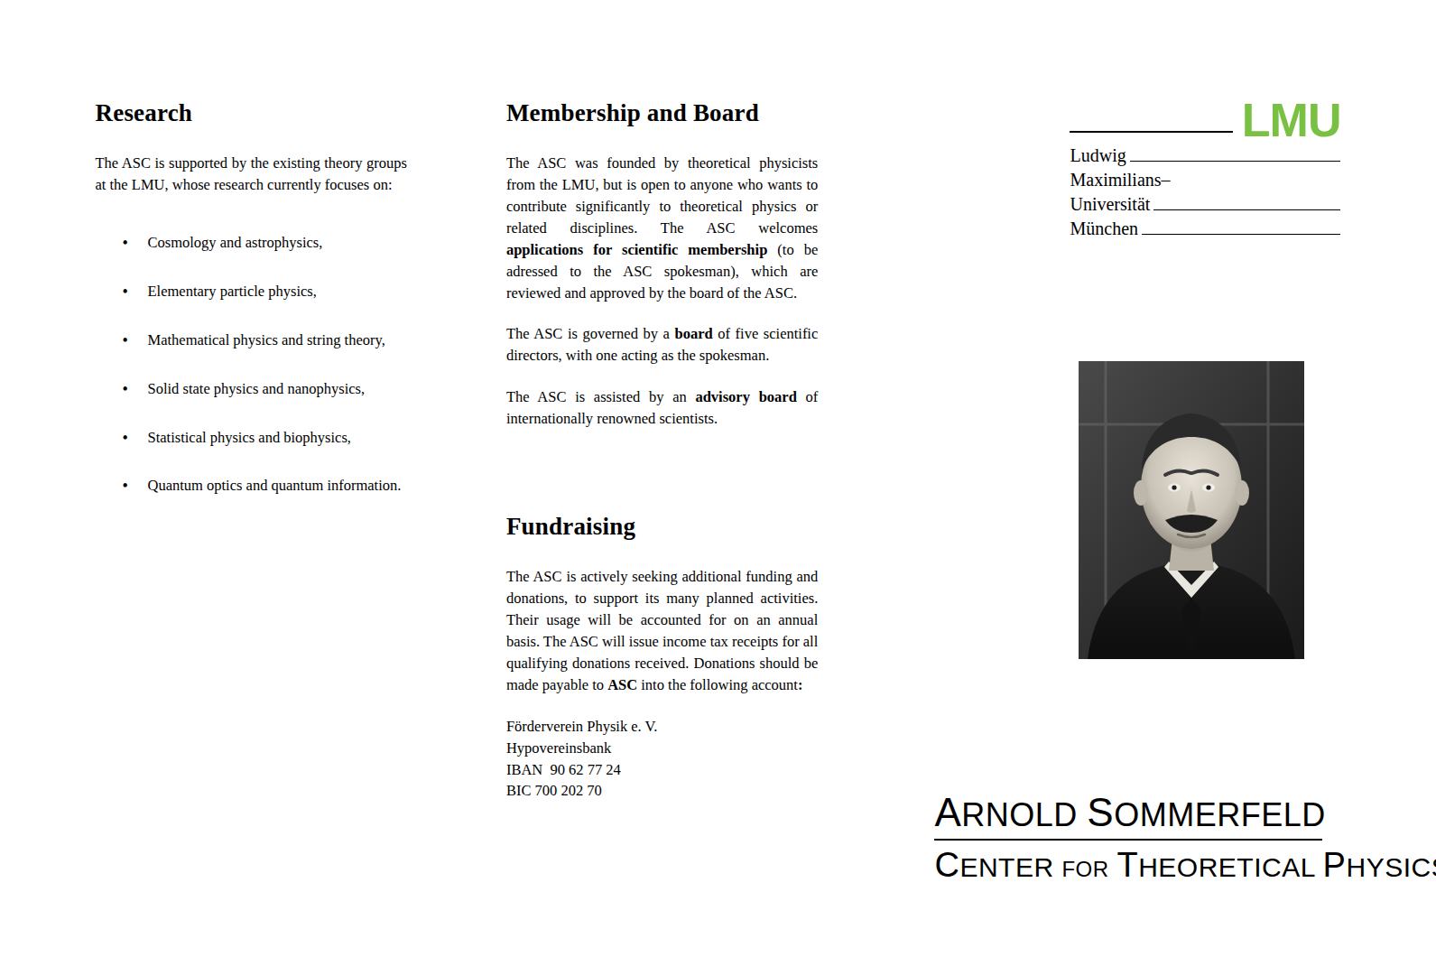Research
The ASC is supported by the existing theory groups at the LMU, whose research currently focuses on:
Cosmology and astrophysics,
Elementary particle physics,
Mathematical physics and string theory,
Solid state physics and nanophysics,
Statistical physics and biophysics,
Quantum optics and quantum information.
Membership and Board
The ASC was founded by theoretical physicists from the LMU, but is open to anyone who wants to contribute significantly to theoretical physics or related disciplines. The ASC welcomes applications for scientific membership (to be adressed to the ASC spokesman), which are reviewed and approved by the board of the ASC.
The ASC is governed by a board of five scientific directors, with one acting as the spokesman.
The ASC is assisted by an advisory board of internationally renowned scientists.
Fundraising
The ASC is actively seeking additional funding and donations, to support its many planned activities. Their usage will be accounted for on an annual basis. The ASC will issue income tax receipts for all qualifying donations received. Donations should be made payable to ASC into the following account:
Förderverein Physik e. V.
Hypovereinsbank
IBAN 90 62 77 24
BIC 700 202 70
LMU
Ludwig
Maximilians–
Universität
München
ARNOLD SOMMERFELD
CENTER FOR THEORETICAL PHYSICS